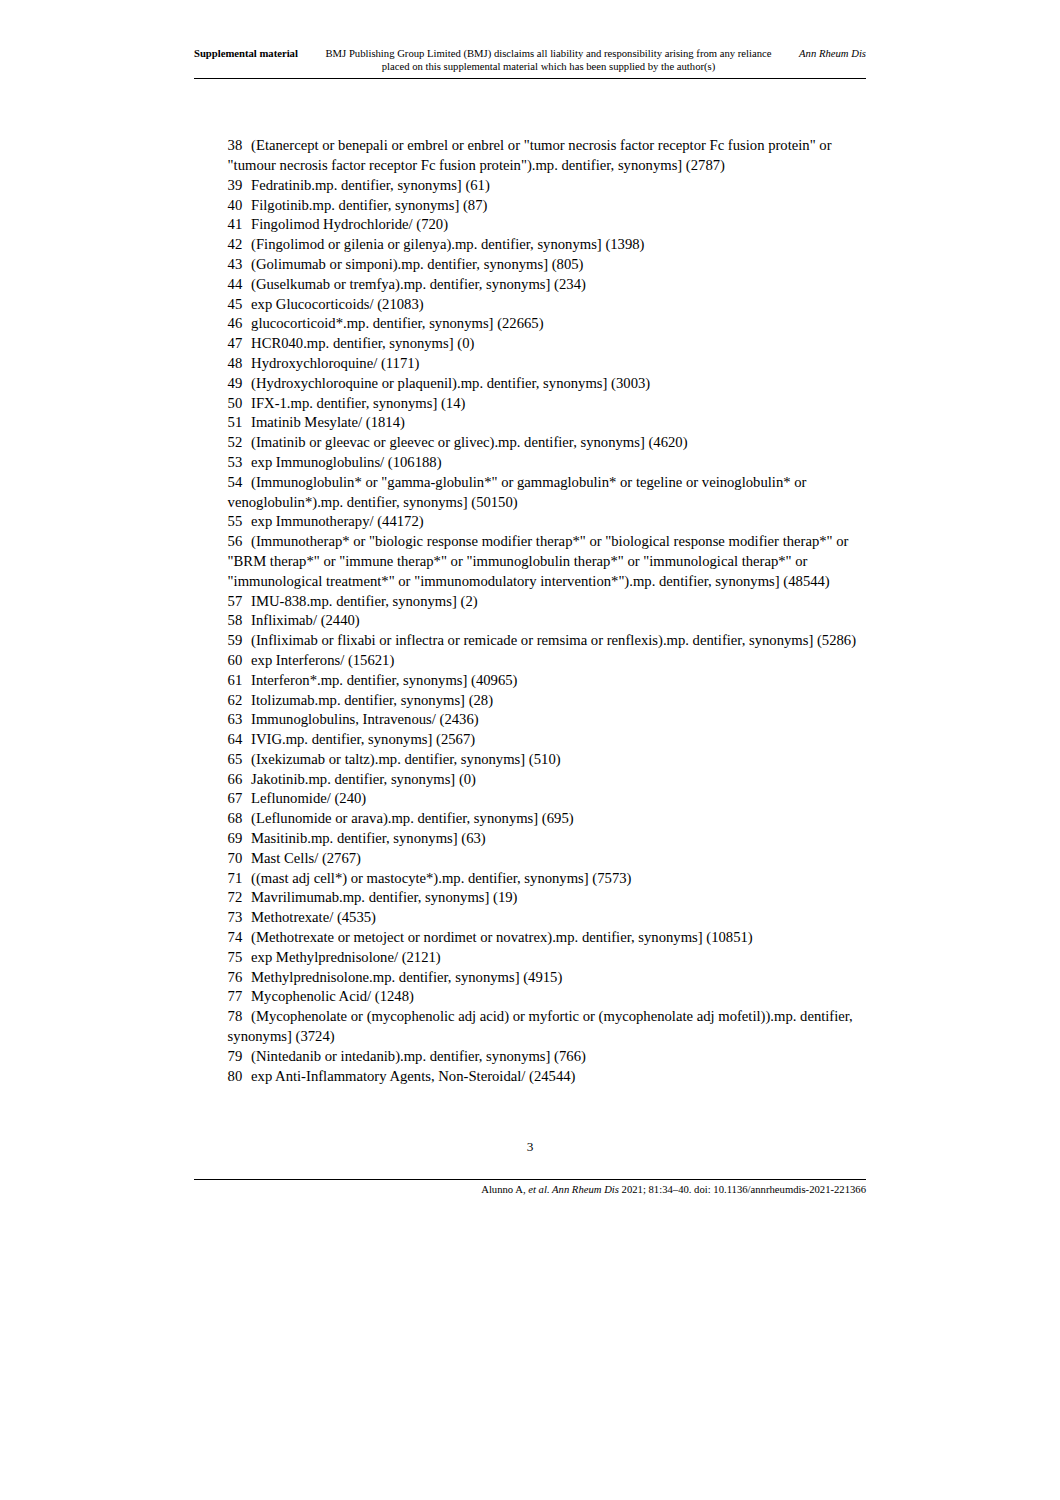Supplemental material
BMJ Publishing Group Limited (BMJ) disclaims all liability and responsibility arising from any reliance
placed on this supplemental material which has been supplied by the author(s)
Ann Rheum Dis
38(Etanercept or benepali or embrel or enbrel or "tumor necrosis factor receptor Fc fusion protein" or "tumour necrosis factor receptor Fc fusion protein").mp. dentifier, synonyms] (2787)
39 Fedratinib.mp. dentifier, synonyms] (61)
40 Filgotinib.mp. dentifier, synonyms] (87)
41 Fingolimod Hydrochloride/ (720)
42(Fingolimod or gilenia or gilenya).mp. dentifier, synonyms] (1398)
43(Golimumab or simponi).mp. dentifier, synonyms] (805)
44(Guselkumab or tremfya).mp. dentifier, synonyms] (234)
45exp Glucocorticoids/ (21083)
46glucocorticoid*.mp. dentifier, synonyms] (22665)
47 HCR040.mp. dentifier, synonyms] (0)
48 Hydroxychloroquine/ (1171)
49(Hydroxychloroquine or plaquenil).mp. dentifier, synonyms] (3003)
50 IFX-1.mp. dentifier, synonyms] (14)
51 Imatinib Mesylate/ (1814)
52(Imatinib or gleevac or gleevec or glivec).mp. dentifier, synonyms] (4620)
53exp Immunoglobulins/ (106188)
54(Immunoglobulin* or "gamma-globulin*" or gammaglobulin* or tegeline or veinoglobulin* or venoglobulin*).mp. dentifier, synonyms] (50150)
55exp Immunotherapy/ (44172)
56(Immunotherap* or "biologic response modifier therap*" or "biological response modifier therap*" or "BRM therap*" or "immune therap*" or "immunoglobulin therap*" or "immunological therap*" or "immunological treatment*" or "immunomodulatory intervention*").mp. dentifier, synonyms] (48544)
57 IMU-838.mp. dentifier, synonyms] (2)
58 Infliximab/ (2440)
59(Infliximab or flixabi or inflectra or remicade or remsima or renflexis).mp. dentifier, synonyms] (5286)
60exp Interferons/ (15621)
61 Interferon*.mp. dentifier, synonyms] (40965)
62 Itolizumab.mp. dentifier, synonyms] (28)
63 Immunoglobulins, Intravenous/ (2436)
64 IVIG.mp. dentifier, synonyms] (2567)
65(Ixekizumab or taltz).mp. dentifier, synonyms] (510)
66 Jakotinib.mp. dentifier, synonyms] (0)
67 Leflunomide/ (240)
68(Leflunomide or arava).mp. dentifier, synonyms] (695)
69 Masitinib.mp. dentifier, synonyms] (63)
70 Mast Cells/ (2767)
71((mast adj cell*) or mastocyte*).mp. dentifier, synonyms] (7573)
72 Mavrilimumab.mp. dentifier, synonyms] (19)
73 Methotrexate/ (4535)
74(Methotrexate or metoject or nordimet or novatrex).mp. dentifier, synonyms] (10851)
75exp Methylprednisolone/ (2121)
76 Methylprednisolone.mp. dentifier, synonyms] (4915)
77 Mycophenolic Acid/ (1248)
78(Mycophenolate or (mycophenolic adj acid) or myfortic or (mycophenolate adj mofetil)).mp. dentifier, synonyms] (3724)
79(Nintedanib or intedanib).mp. dentifier, synonyms] (766)
80exp Anti-Inflammatory Agents, Non-Steroidal/ (24544)
3
Alunno A, et al. Ann Rheum Dis 2021; 81:34–40. doi: 10.1136/annrheumdis-2021-221366